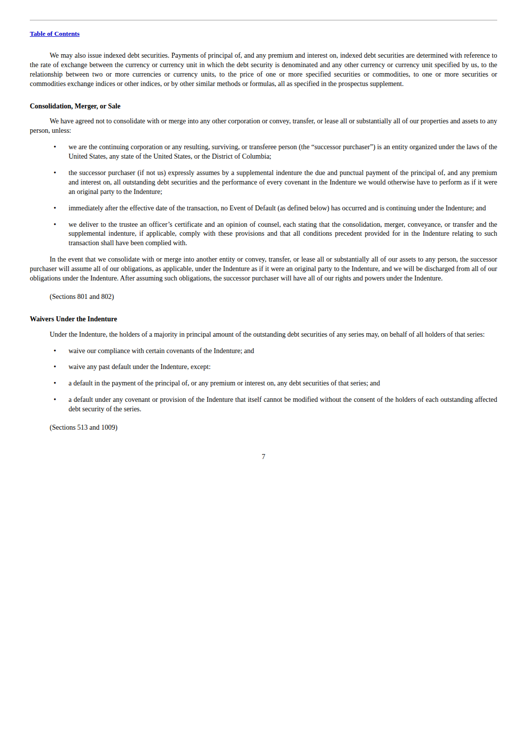Table of Contents
We may also issue indexed debt securities. Payments of principal of, and any premium and interest on, indexed debt securities are determined with reference to the rate of exchange between the currency or currency unit in which the debt security is denominated and any other currency or currency unit specified by us, to the relationship between two or more currencies or currency units, to the price of one or more specified securities or commodities, to one or more securities or commodities exchange indices or other indices, or by other similar methods or formulas, all as specified in the prospectus supplement.
Consolidation, Merger, or Sale
We have agreed not to consolidate with or merge into any other corporation or convey, transfer, or lease all or substantially all of our properties and assets to any person, unless:
we are the continuing corporation or any resulting, surviving, or transferee person (the “successor purchaser”) is an entity organized under the laws of the United States, any state of the United States, or the District of Columbia;
the successor purchaser (if not us) expressly assumes by a supplemental indenture the due and punctual payment of the principal of, and any premium and interest on, all outstanding debt securities and the performance of every covenant in the Indenture we would otherwise have to perform as if it were an original party to the Indenture;
immediately after the effective date of the transaction, no Event of Default (as defined below) has occurred and is continuing under the Indenture; and
we deliver to the trustee an officer’s certificate and an opinion of counsel, each stating that the consolidation, merger, conveyance, or transfer and the supplemental indenture, if applicable, comply with these provisions and that all conditions precedent provided for in the Indenture relating to such transaction shall have been complied with.
In the event that we consolidate with or merge into another entity or convey, transfer, or lease all or substantially all of our assets to any person, the successor purchaser will assume all of our obligations, as applicable, under the Indenture as if it were an original party to the Indenture, and we will be discharged from all of our obligations under the Indenture. After assuming such obligations, the successor purchaser will have all of our rights and powers under the Indenture.
(Sections 801 and 802)
Waivers Under the Indenture
Under the Indenture, the holders of a majority in principal amount of the outstanding debt securities of any series may, on behalf of all holders of that series:
waive our compliance with certain covenants of the Indenture; and
waive any past default under the Indenture, except:
a default in the payment of the principal of, or any premium or interest on, any debt securities of that series; and
a default under any covenant or provision of the Indenture that itself cannot be modified without the consent of the holders of each outstanding affected debt security of the series.
(Sections 513 and 1009)
7